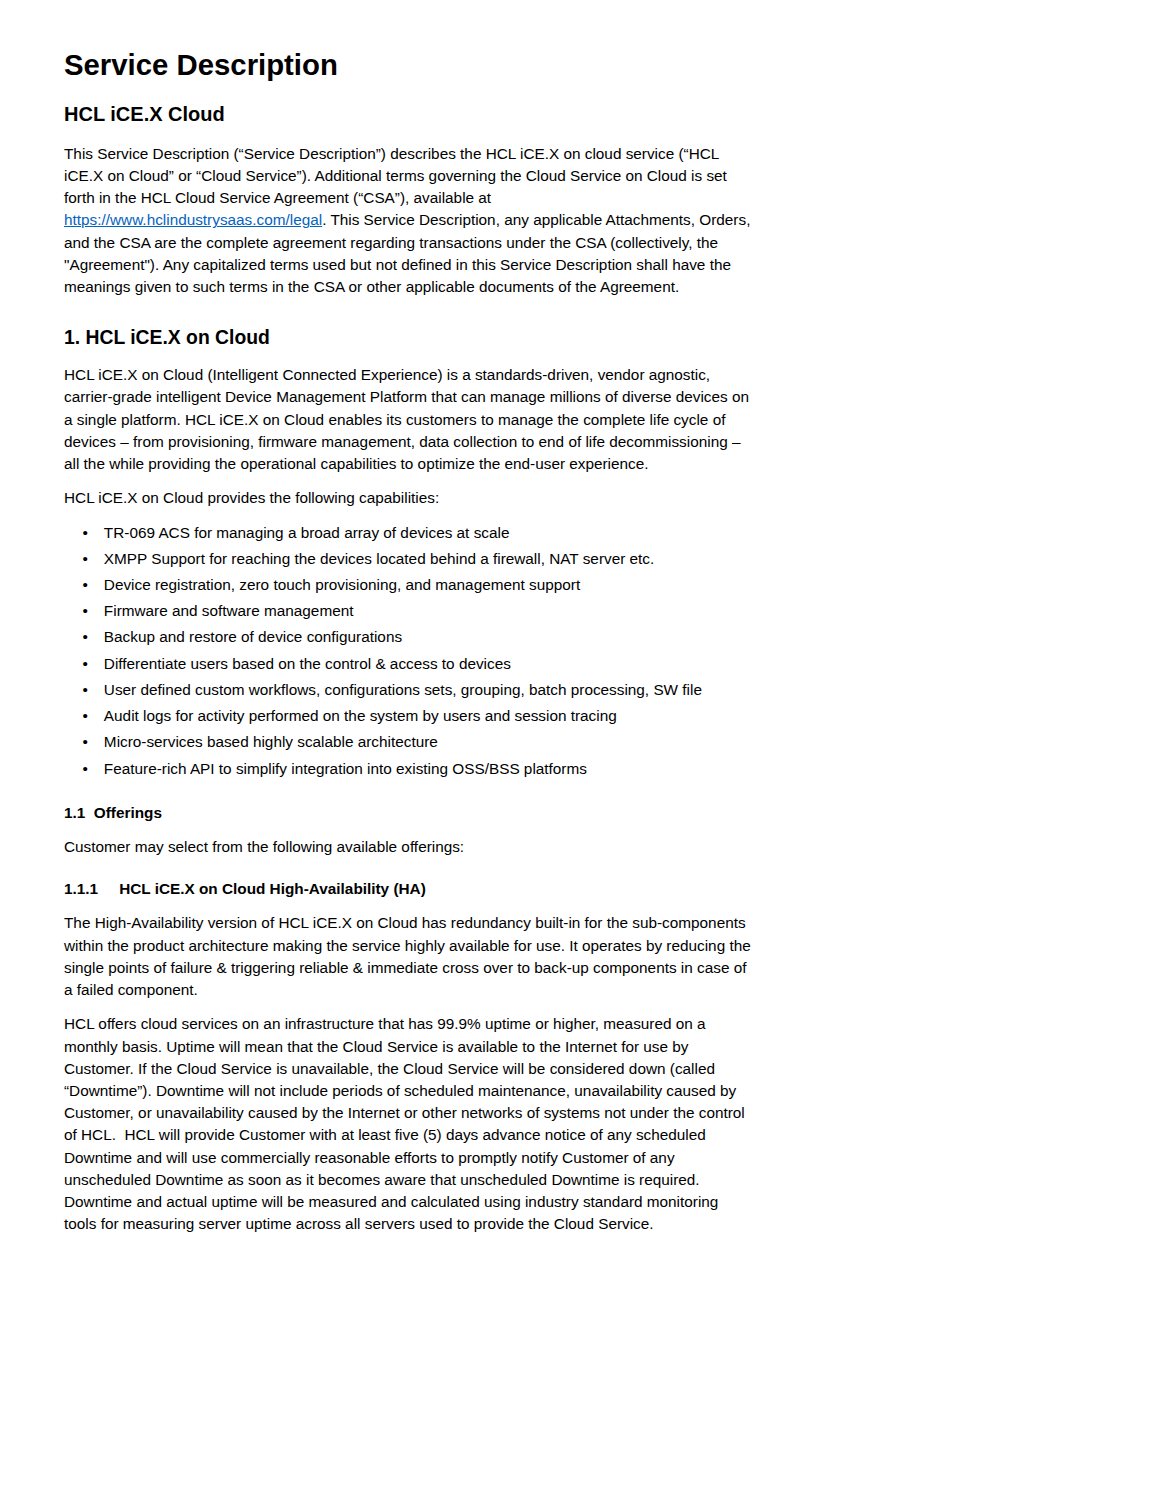Service Description
HCL iCE.X Cloud
This Service Description (“Service Description”) describes the HCL iCE.X on cloud service (“HCL iCE.X on Cloud” or “Cloud Service”). Additional terms governing the Cloud Service on Cloud is set forth in the HCL Cloud Service Agreement (“CSA”), available at https://www.hclindustrysaas.com/legal. This Service Description, any applicable Attachments, Orders, and the CSA are the complete agreement regarding transactions under the CSA (collectively, the "Agreement"). Any capitalized terms used but not defined in this Service Description shall have the meanings given to such terms in the CSA or other applicable documents of the Agreement.
1. HCL iCE.X on Cloud
HCL iCE.X on Cloud (Intelligent Connected Experience) is a standards-driven, vendor agnostic, carrier-grade intelligent Device Management Platform that can manage millions of diverse devices on a single platform. HCL iCE.X on Cloud enables its customers to manage the complete life cycle of devices – from provisioning, firmware management, data collection to end of life decommissioning – all the while providing the operational capabilities to optimize the end-user experience.
HCL iCE.X on Cloud provides the following capabilities:
TR-069 ACS for managing a broad array of devices at scale
XMPP Support for reaching the devices located behind a firewall, NAT server etc.
Device registration, zero touch provisioning, and management support
Firmware and software management
Backup and restore of device configurations
Differentiate users based on the control & access to devices
User defined custom workflows, configurations sets, grouping, batch processing, SW file
Audit logs for activity performed on the system by users and session tracing
Micro-services based highly scalable architecture
Feature-rich API to simplify integration into existing OSS/BSS platforms
1.1 Offerings
Customer may select from the following available offerings:
1.1.1 HCL iCE.X on Cloud High-Availability (HA)
The High-Availability version of HCL iCE.X on Cloud has redundancy built-in for the sub-components within the product architecture making the service highly available for use. It operates by reducing the single points of failure & triggering reliable & immediate cross over to back-up components in case of a failed component.
HCL offers cloud services on an infrastructure that has 99.9% uptime or higher, measured on a monthly basis. Uptime will mean that the Cloud Service is available to the Internet for use by Customer. If the Cloud Service is unavailable, the Cloud Service will be considered down (called “Downtime”). Downtime will not include periods of scheduled maintenance, unavailability caused by Customer, or unavailability caused by the Internet or other networks of systems not under the control of HCL. HCL will provide Customer with at least five (5) days advance notice of any scheduled Downtime and will use commercially reasonable efforts to promptly notify Customer of any unscheduled Downtime as soon as it becomes aware that unscheduled Downtime is required. Downtime and actual uptime will be measured and calculated using industry standard monitoring tools for measuring server uptime across all servers used to provide the Cloud Service.